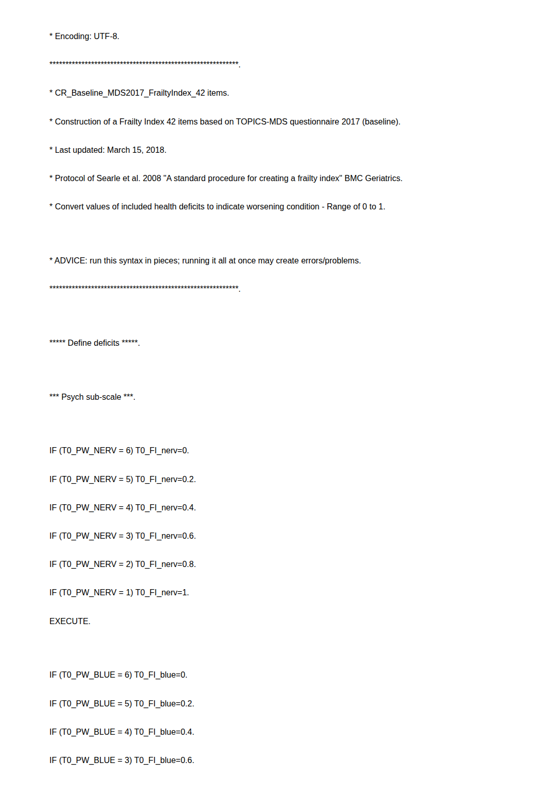* Encoding: UTF-8.
***********************************************************.
* CR_Baseline_MDS2017_FrailtyIndex_42 items.
* Construction of a Frailty Index 42 items based on TOPICS-MDS questionnaire 2017 (baseline).
* Last updated: March 15, 2018.
* Protocol of Searle et al. 2008 "A standard procedure for creating a frailty index" BMC Geriatrics.
* Convert values of included health deficits to indicate worsening condition - Range of 0 to 1.
* ADVICE: run this syntax in pieces; running it all at once may create errors/problems.
***********************************************************.
***** Define deficits *****.
*** Psych sub-scale ***.
IF (T0_PW_NERV = 6) T0_FI_nerv=0.
IF (T0_PW_NERV = 5) T0_FI_nerv=0.2.
IF (T0_PW_NERV = 4) T0_FI_nerv=0.4.
IF (T0_PW_NERV = 3) T0_FI_nerv=0.6.
IF (T0_PW_NERV = 2) T0_FI_nerv=0.8.
IF (T0_PW_NERV = 1) T0_FI_nerv=1.
EXECUTE.
IF (T0_PW_BLUE = 6) T0_FI_blue=0.
IF (T0_PW_BLUE = 5) T0_FI_blue=0.2.
IF (T0_PW_BLUE = 4) T0_FI_blue=0.4.
IF (T0_PW_BLUE = 3) T0_FI_blue=0.6.